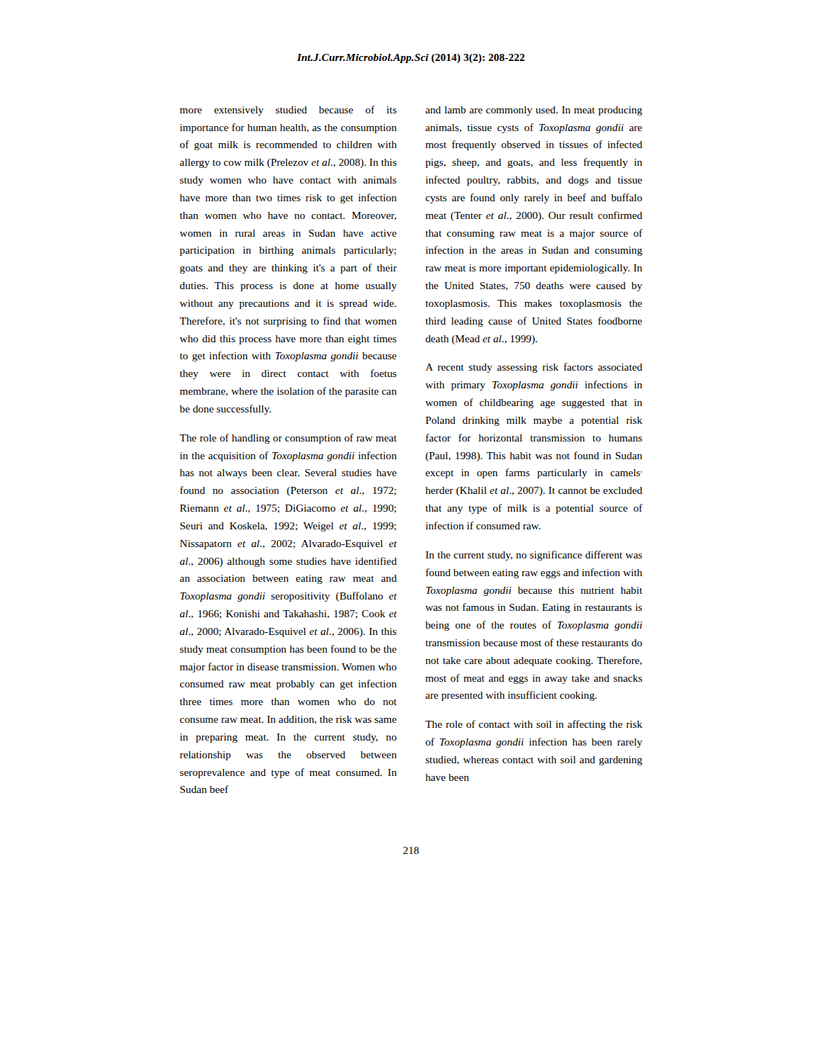Int.J.Curr.Microbiol.App.Sci (2014) 3(2): 208-222
more extensively studied because of its importance for human health, as the consumption of goat milk is recommended to children with allergy to cow milk (Prelezov et al., 2008). In this study women who have contact with animals have more than two times risk to get infection than women who have no contact. Moreover, women in rural areas in Sudan have active participation in birthing animals particularly; goats and they are thinking it's a part of their duties. This process is done at home usually without any precautions and it is spread wide. Therefore, it's not surprising to find that women who did this process have more than eight times to get infection with Toxoplasma gondii because they were in direct contact with foetus membrane, where the isolation of the parasite can be done successfully.
The role of handling or consumption of raw meat in the acquisition of Toxoplasma gondii infection has not always been clear. Several studies have found no association (Peterson et al., 1972; Riemann et al., 1975; DiGiacomo et al., 1990; Seuri and Koskela, 1992; Weigel et al., 1999; Nissapatorn et al., 2002; Alvarado-Esquivel et al., 2006) although some studies have identified an association between eating raw meat and Toxoplasma gondii seropositivity (Buffolano et al., 1966; Konishi and Takahashi, 1987; Cook et al., 2000; Alvarado-Esquivel et al., 2006). In this study meat consumption has been found to be the major factor in disease transmission. Women who consumed raw meat probably can get infection three times more than women who do not consume raw meat. In addition, the risk was same in preparing meat. In the current study, no relationship was the observed between seroprevalence and type of meat consumed. In Sudan beef
and lamb are commonly used. In meat producing animals, tissue cysts of Toxoplasma gondii are most frequently observed in tissues of infected pigs, sheep, and goats, and less frequently in infected poultry, rabbits, and dogs and tissue cysts are found only rarely in beef and buffalo meat (Tenter et al., 2000). Our result confirmed that consuming raw meat is a major source of infection in the areas in Sudan and consuming raw meat is more important epidemiologically. In the United States, 750 deaths were caused by toxoplasmosis. This makes toxoplasmosis the third leading cause of United States foodborne death (Mead et al., 1999).
A recent study assessing risk factors associated with primary Toxoplasma gondii infections in women of childbearing age suggested that in Poland drinking milk maybe a potential risk factor for horizontal transmission to humans (Paul, 1998). This habit was not found in Sudan except in open farms particularly in camels, herder (Khalil et al., 2007). It cannot be excluded that any type of milk is a potential source of infection if consumed raw.
In the current study, no significance different was found between eating raw eggs and infection with Toxoplasma gondii because this nutrient habit was not famous in Sudan. Eating in restaurants is being one of the routes of Toxoplasma gondii transmission because most of these restaurants do not take care about adequate cooking. Therefore, most of meat and eggs in away take and snacks are presented with insufficient cooking.
The role of contact with soil in affecting the risk of Toxoplasma gondii infection has been rarely studied, whereas contact with soil and gardening have been
218